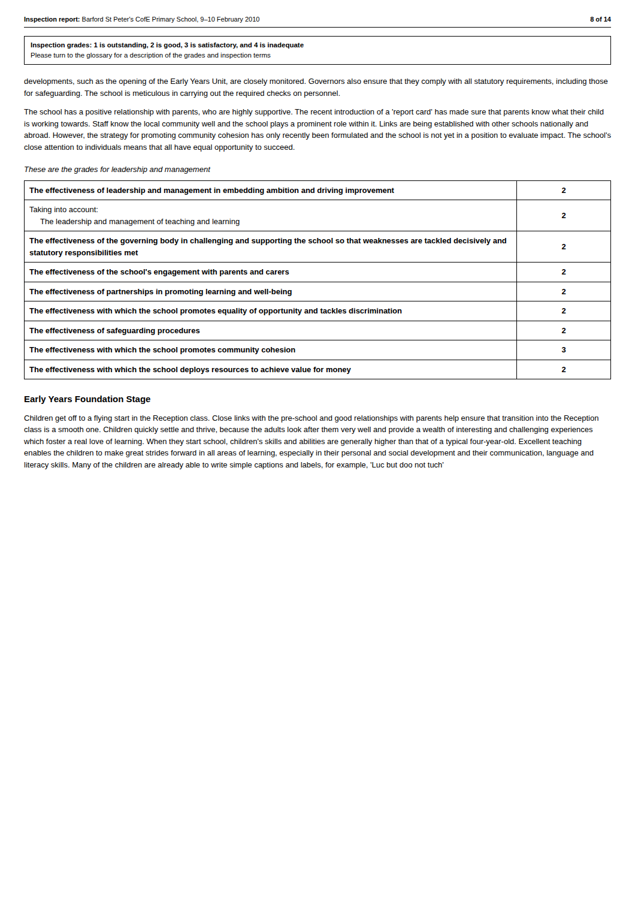Inspection report: Barford St Peter's CofE Primary School, 9–10 February 2010
8 of 14
Inspection grades: 1 is outstanding, 2 is good, 3 is satisfactory, and 4 is inadequate
Please turn to the glossary for a description of the grades and inspection terms
developments, such as the opening of the Early Years Unit, are closely monitored. Governors also ensure that they comply with all statutory requirements, including those for safeguarding. The school is meticulous in carrying out the required checks on personnel.
The school has a positive relationship with parents, who are highly supportive. The recent introduction of a 'report card' has made sure that parents know what their child is working towards. Staff know the local community well and the school plays a prominent role within it. Links are being established with other schools nationally and abroad. However, the strategy for promoting community cohesion has only recently been formulated and the school is not yet in a position to evaluate impact. The school's close attention to individuals means that all have equal opportunity to succeed.
These are the grades for leadership and management
| The effectiveness of leadership and management in embedding ambition and driving improvement | 2 |
| Taking into account: The leadership and management of teaching and learning | 2 |
| The effectiveness of the governing body in challenging and supporting the school so that weaknesses are tackled decisively and statutory responsibilities met | 2 |
| The effectiveness of the school's engagement with parents and carers | 2 |
| The effectiveness of partnerships in promoting learning and well-being | 2 |
| The effectiveness with which the school promotes equality of opportunity and tackles discrimination | 2 |
| The effectiveness of safeguarding procedures | 2 |
| The effectiveness with which the school promotes community cohesion | 3 |
| The effectiveness with which the school deploys resources to achieve value for money | 2 |
Early Years Foundation Stage
Children get off to a flying start in the Reception class. Close links with the pre-school and good relationships with parents help ensure that transition into the Reception class is a smooth one. Children quickly settle and thrive, because the adults look after them very well and provide a wealth of interesting and challenging experiences which foster a real love of learning. When they start school, children's skills and abilities are generally higher than that of a typical four-year-old. Excellent teaching enables the children to make great strides forward in all areas of learning, especially in their personal and social development and their communication, language and literacy skills. Many of the children are already able to write simple captions and labels, for example, 'Luc but doo not tuch'